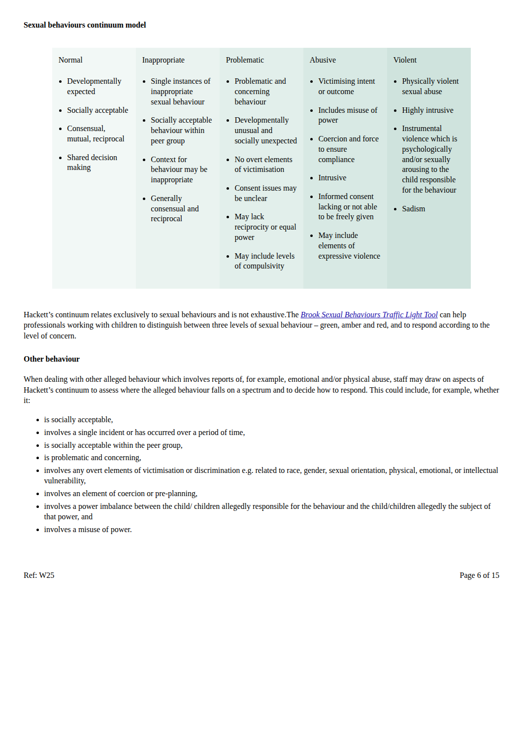Sexual behaviours continuum model
| Normal Developmentally expected Socially acceptable Consensual, mutual, reciprocal Shared decision making | Inappropriate Single instances of inappropriate sexual behaviour Socially acceptable behaviour within peer group Context for behaviour may be inappropriate Generally consensual and reciprocal | Problematic Problematic and concerning behaviour Developmentally unusual and socially unexpected No overt elements of victimisation Consent issues may be unclear May lack reciprocity or equal power May include levels of compulsivity | Abusive Victimising intent or outcome Includes misuse of power Coercion and force to ensure compliance Intrusive Informed consent lacking or not able to be freely given May include elements of expressive violence | Violent Physically violent sexual abuse Highly intrusive Instrumental violence which is psychologically and/or sexually arousing to the child responsible for the behaviour Sadism |
Hackett’s continuum relates exclusively to sexual behaviours and is not exhaustive.The Brook Sexual Behaviours Traffic Light Tool can help professionals working with children to distinguish between three levels of sexual behaviour – green, amber and red, and to respond according to the level of concern.
Other behaviour
When dealing with other alleged behaviour which involves reports of, for example, emotional and/or physical abuse, staff may draw on aspects of Hackett’s continuum to assess where the alleged behaviour falls on a spectrum and to decide how to respond. This could include, for example, whether it:
is socially acceptable,
involves a single incident or has occurred over a period of time,
is socially acceptable within the peer group,
is problematic and concerning,
involves any overt elements of victimisation or discrimination e.g. related to race, gender, sexual orientation, physical, emotional, or intellectual vulnerability,
involves an element of coercion or pre-planning,
involves a power imbalance between the child/ children allegedly responsible for the behaviour and the child/children allegedly the subject of that power, and
involves a misuse of power.
Ref: W25 Page 6 of 15